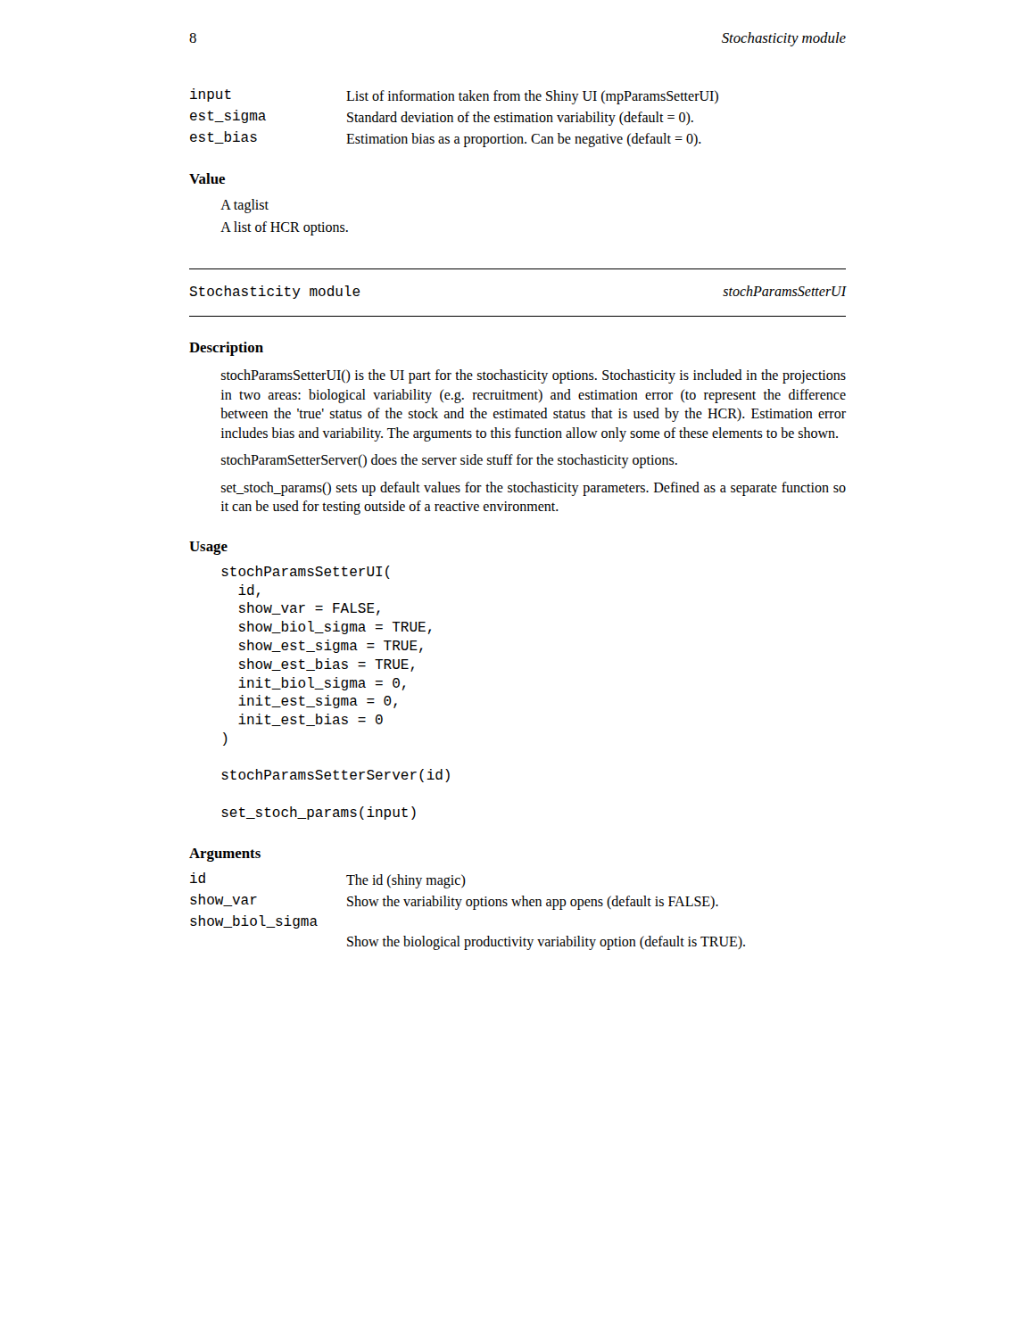8 Stochasticity module
input
List of information taken from the Shiny UI (mpParamsSetterUI)
est_sigma
Standard deviation of the estimation variability (default = 0).
est_bias
Estimation bias as a proportion. Can be negative (default = 0).
Value
A taglist
A list of HCR options.
Stochasticity module stochParamsSetterUI
Description
stochParamsSetterUI() is the UI part for the stochasticity options. Stochasticity is included in the projections in two areas: biological variability (e.g. recruitment) and estimation error (to represent the difference between the 'true' status of the stock and the estimated status that is used by the HCR). Estimation error includes bias and variability. The arguments to this function allow only some of these elements to be shown.
stochParamSetterServer() does the server side stuff for the stochasticity options.
set_stoch_params() sets up default values for the stochasticity parameters. Defined as a separate function so it can be used for testing outside of a reactive environment.
Usage
stochParamsSetterUI(
  id,
  show_var = FALSE,
  show_biol_sigma = TRUE,
  show_est_sigma = TRUE,
  show_est_bias = TRUE,
  init_biol_sigma = 0,
  init_est_sigma = 0,
  init_est_bias = 0
)

stochParamsSetterServer(id)

set_stoch_params(input)
Arguments
id
The id (shiny magic)
show_var
Show the variability options when app opens (default is FALSE).
show_biol_sigma
Show the biological productivity variability option (default is TRUE).